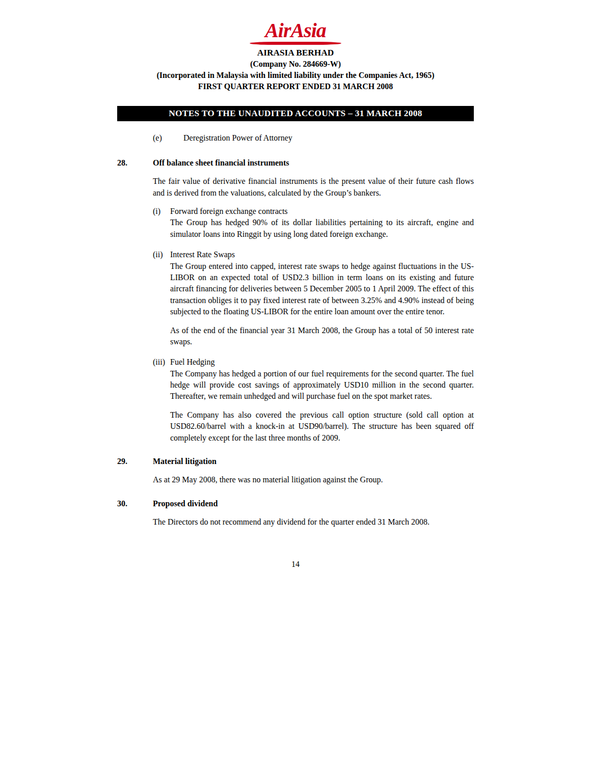Air Asia
AIRASIA BERHAD
(Company No. 284669-W)
(Incorporated in Malaysia with limited liability under the Companies Act, 1965)
FIRST QUARTER REPORT ENDED 31 MARCH 2008
NOTES TO THE UNAUDITED ACCOUNTS – 31 MARCH 2008
(e) Deregistration Power of Attorney
28. Off balance sheet financial instruments
The fair value of derivative financial instruments is the present value of their future cash flows and is derived from the valuations, calculated by the Group’s bankers.
(i) Forward foreign exchange contracts
The Group has hedged 90% of its dollar liabilities pertaining to its aircraft, engine and simulator loans into Ringgit by using long dated foreign exchange.
(ii) Interest Rate Swaps
The Group entered into capped, interest rate swaps to hedge against fluctuations in the US-LIBOR on an expected total of USD2.3 billion in term loans on its existing and future aircraft financing for deliveries between 5 December 2005 to 1 April 2009. The effect of this transaction obliges it to pay fixed interest rate of between 3.25% and 4.90% instead of being subjected to the floating US-LIBOR for the entire loan amount over the entire tenor.
As of the end of the financial year 31 March 2008, the Group has a total of 50 interest rate swaps.
(iii) Fuel Hedging
The Company has hedged a portion of our fuel requirements for the second quarter. The fuel hedge will provide cost savings of approximately USD10 million in the second quarter. Thereafter, we remain unhedged and will purchase fuel on the spot market rates.
The Company has also covered the previous call option structure (sold call option at USD82.60/barrel with a knock-in at USD90/barrel). The structure has been squared off completely except for the last three months of 2009.
29. Material litigation
As at 29 May 2008, there was no material litigation against the Group.
30. Proposed dividend
The Directors do not recommend any dividend for the quarter ended 31 March 2008.
14